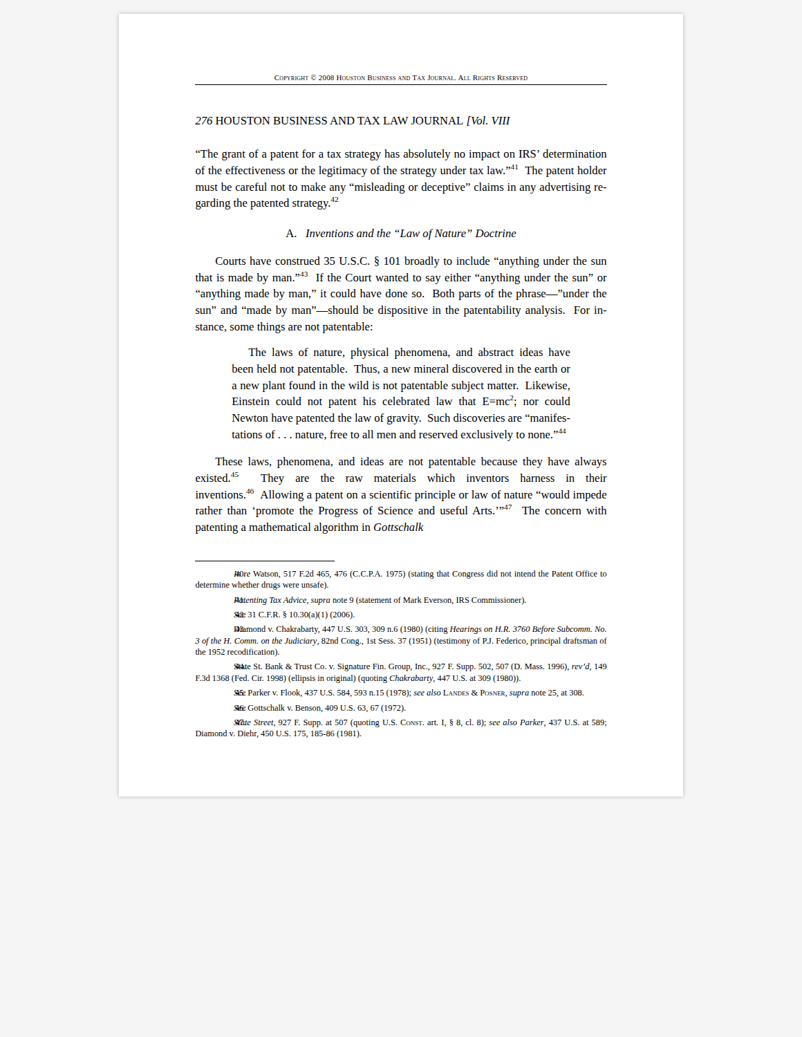Copyright © 2008 Houston Business and Tax Journal. All Rights Reserved
276 HOUSTON BUSINESS AND TAX LAW JOURNAL [Vol. VIII
“The grant of a patent for a tax strategy has absolutely no impact on IRS’ determination of the effectiveness or the legitimacy of the strategy under tax law.”41 The patent holder must be careful not to make any “misleading or deceptive” claims in any advertising regarding the patented strategy.42
A. Inventions and the “Law of Nature” Doctrine
Courts have construed 35 U.S.C. § 101 broadly to include “anything under the sun that is made by man.”43 If the Court wanted to say either “anything under the sun” or “anything made by man,” it could have done so. Both parts of the phrase—”under the sun” and “made by man”—should be dispositive in the patentability analysis. For instance, some things are not patentable:
The laws of nature, physical phenomena, and abstract ideas have been held not patentable. Thus, a new mineral discovered in the earth or a new plant found in the wild is not patentable subject matter. Likewise, Einstein could not patent his celebrated law that E=mc2; nor could Newton have patented the law of gravity. Such discoveries are “manifestations of . . . nature, free to all men and reserved exclusively to none.”44
These laws, phenomena, and ideas are not patentable because they have always existed.45 They are the raw materials which inventors harness in their inventions.46 Allowing a patent on a scientific principle or law of nature “would impede rather than ‘promote the Progress of Science and useful Arts.’”47 The concern with patenting a mathematical algorithm in Gottschalk
40. In re Watson, 517 F.2d 465, 476 (C.C.P.A. 1975) (stating that Congress did not intend the Patent Office to determine whether drugs were unsafe).
41. Patenting Tax Advice, supra note 9 (statement of Mark Everson, IRS Commissioner).
42. See 31 C.F.R. § 10.30(a)(1) (2006).
43. Diamond v. Chakrabarty, 447 U.S. 303, 309 n.6 (1980) (citing Hearings on H.R. 3760 Before Subcomm. No. 3 of the H. Comm. on the Judiciary, 82nd Cong., 1st Sess. 37 (1951) (testimony of P.J. Federico, principal draftsman of the 1952 recodification).
44. State St. Bank & Trust Co. v. Signature Fin. Group, Inc., 927 F. Supp. 502, 507 (D. Mass. 1996), rev’d, 149 F.3d 1368 (Fed. Cir. 1998) (ellipsis in original) (quoting Chakrabarty, 447 U.S. at 309 (1980)).
45. See Parker v. Flook, 437 U.S. 584, 593 n.15 (1978); see also Landes & Posner, supra note 25, at 308.
46. See Gottschalk v. Benson, 409 U.S. 63, 67 (1972).
47. State Street, 927 F. Supp. at 507 (quoting U.S. Const. art. I, § 8, cl. 8); see also Parker, 437 U.S. at 589; Diamond v. Diehr, 450 U.S. 175, 185-86 (1981).